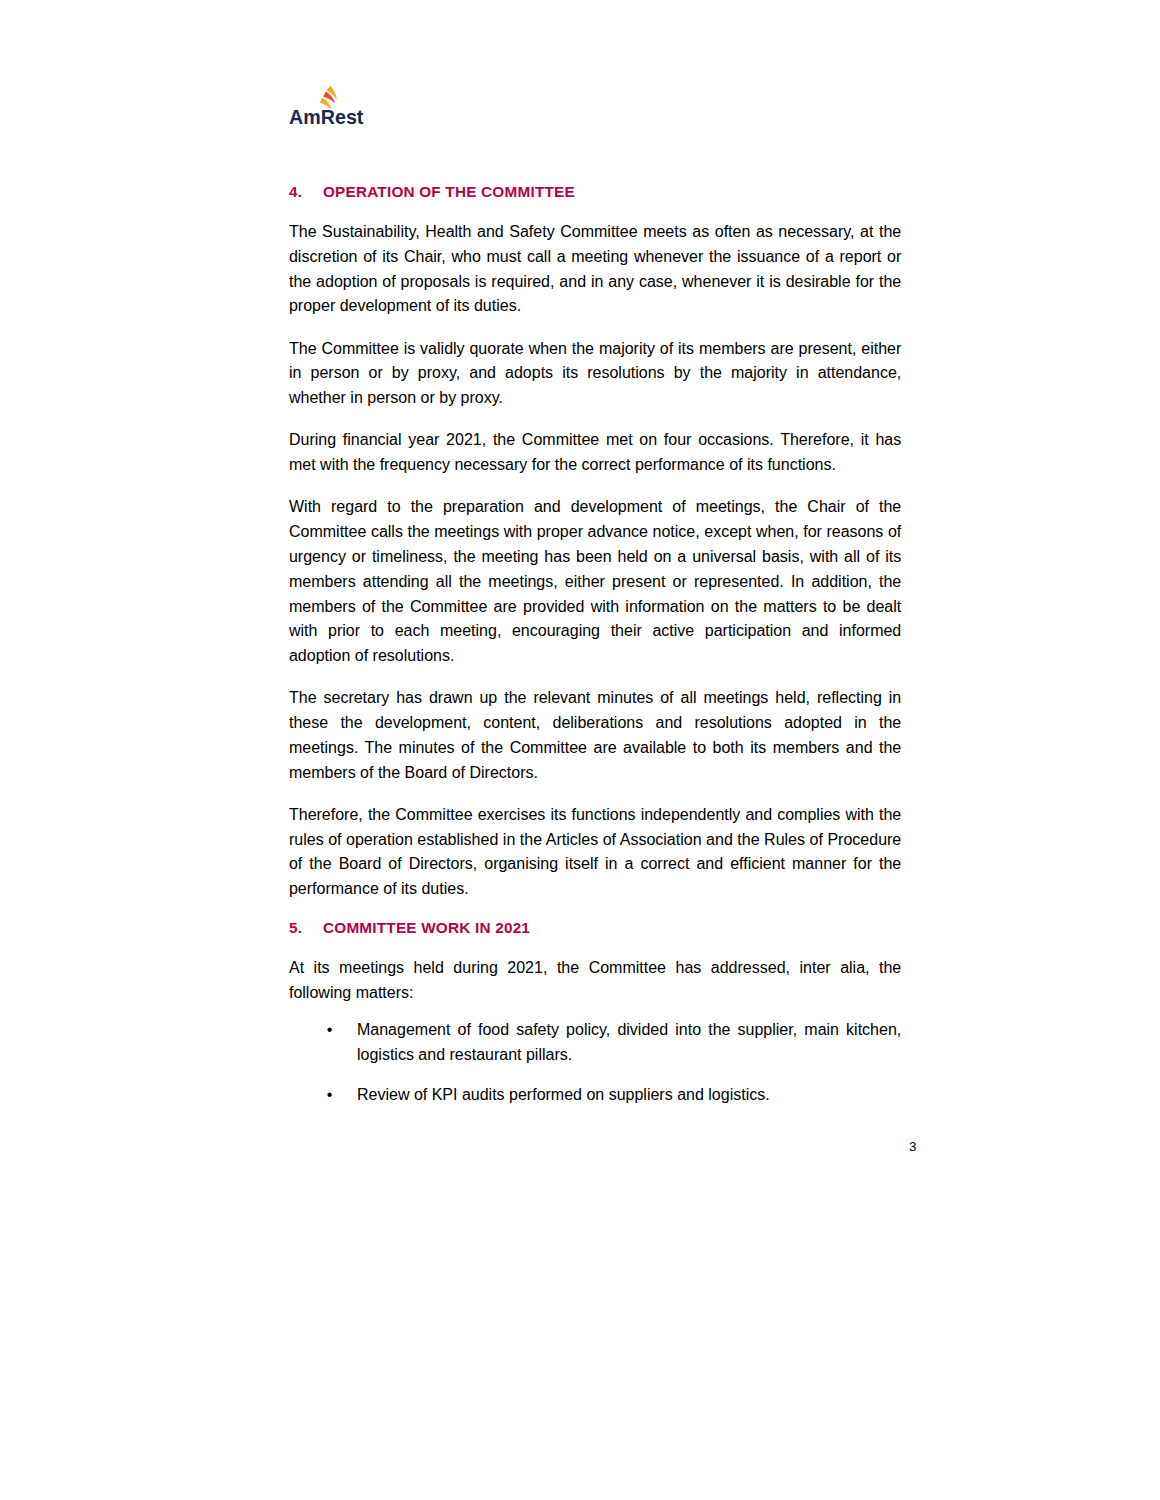AmRest
4. OPERATION OF THE COMMITTEE
The Sustainability, Health and Safety Committee meets as often as necessary, at the discretion of its Chair, who must call a meeting whenever the issuance of a report or the adoption of proposals is required, and in any case, whenever it is desirable for the proper development of its duties.
The Committee is validly quorate when the majority of its members are present, either in person or by proxy, and adopts its resolutions by the majority in attendance, whether in person or by proxy.
During financial year 2021, the Committee met on four occasions. Therefore, it has met with the frequency necessary for the correct performance of its functions.
With regard to the preparation and development of meetings, the Chair of the Committee calls the meetings with proper advance notice, except when, for reasons of urgency or timeliness, the meeting has been held on a universal basis, with all of its members attending all the meetings, either present or represented. In addition, the members of the Committee are provided with information on the matters to be dealt with prior to each meeting, encouraging their active participation and informed adoption of resolutions.
The secretary has drawn up the relevant minutes of all meetings held, reflecting in these the development, content, deliberations and resolutions adopted in the meetings. The minutes of the Committee are available to both its members and the members of the Board of Directors.
Therefore, the Committee exercises its functions independently and complies with the rules of operation established in the Articles of Association and the Rules of Procedure of the Board of Directors, organising itself in a correct and efficient manner for the performance of its duties.
5. COMMITTEE WORK IN 2021
At its meetings held during 2021, the Committee has addressed, inter alia, the following matters:
Management of food safety policy, divided into the supplier, main kitchen, logistics and restaurant pillars.
Review of KPI audits performed on suppliers and logistics.
3